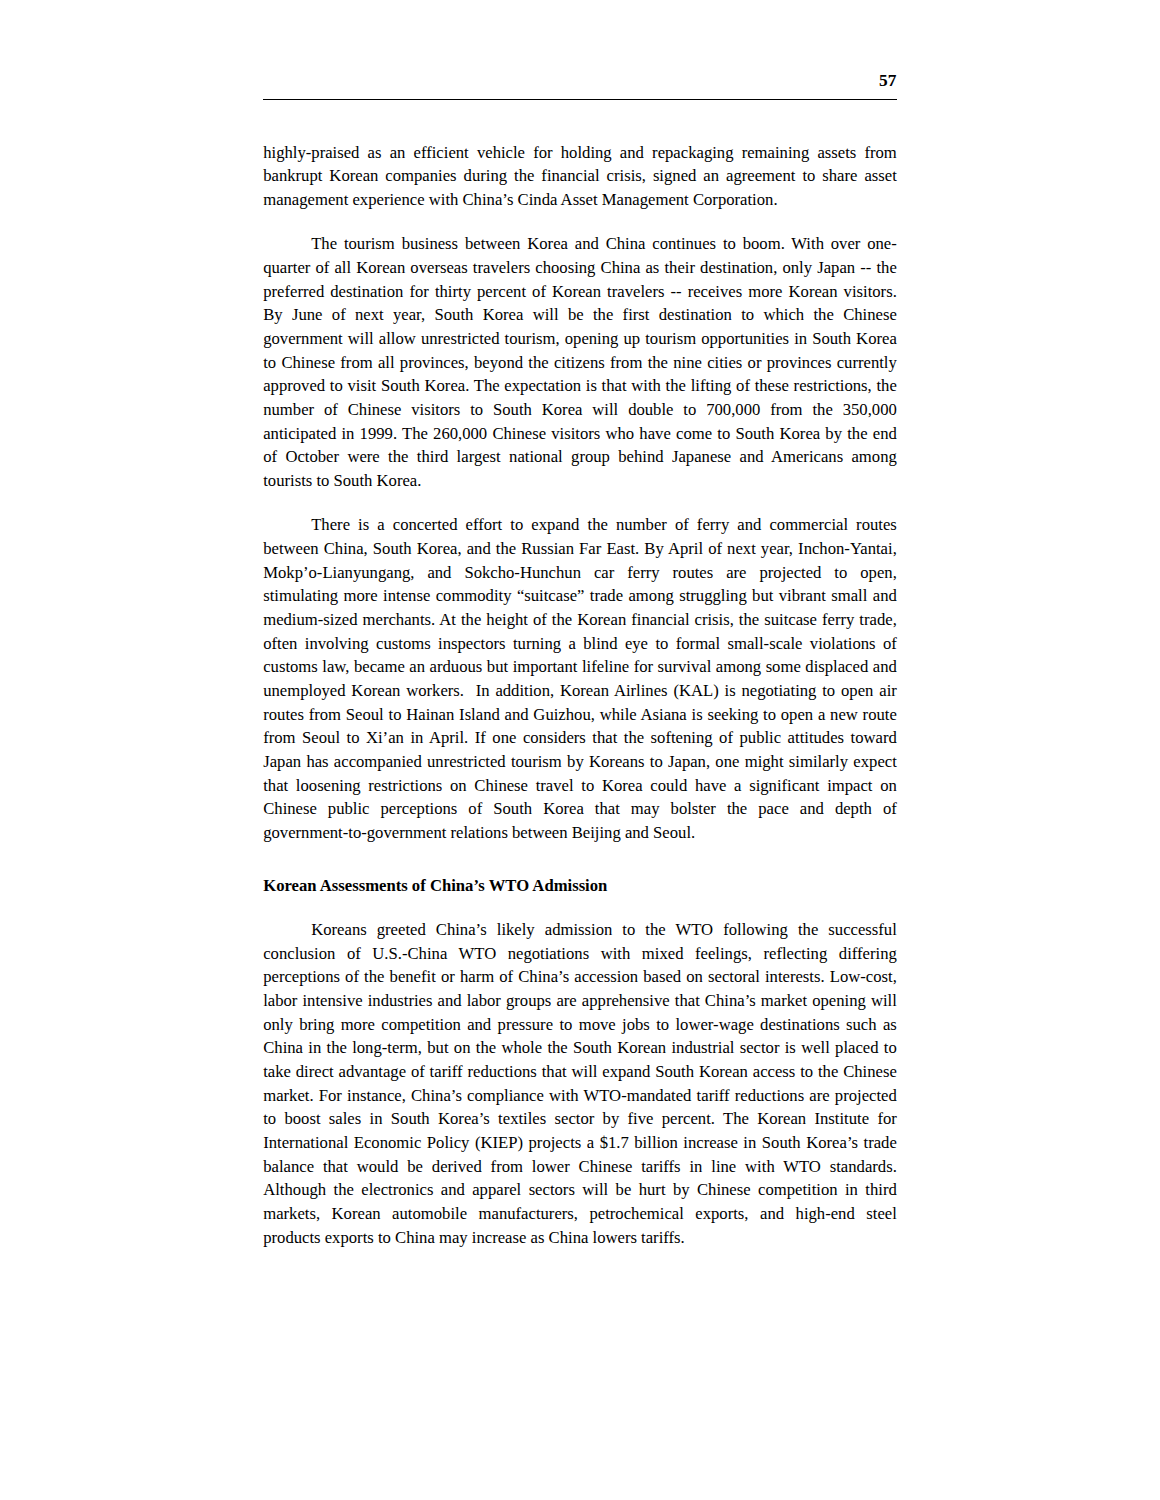57
highly-praised as an efficient vehicle for holding and repackaging remaining assets from bankrupt Korean companies during the financial crisis, signed an agreement to share asset management experience with China’s Cinda Asset Management Corporation.
The tourism business between Korea and China continues to boom. With over one-quarter of all Korean overseas travelers choosing China as their destination, only Japan -- the preferred destination for thirty percent of Korean travelers -- receives more Korean visitors. By June of next year, South Korea will be the first destination to which the Chinese government will allow unrestricted tourism, opening up tourism opportunities in South Korea to Chinese from all provinces, beyond the citizens from the nine cities or provinces currently approved to visit South Korea. The expectation is that with the lifting of these restrictions, the number of Chinese visitors to South Korea will double to 700,000 from the 350,000 anticipated in 1999. The 260,000 Chinese visitors who have come to South Korea by the end of October were the third largest national group behind Japanese and Americans among tourists to South Korea.
There is a concerted effort to expand the number of ferry and commercial routes between China, South Korea, and the Russian Far East. By April of next year, Inchon-Yantai, Mokp’o-Lianyungang, and Sokcho-Hunchun car ferry routes are projected to open, stimulating more intense commodity “suitcase” trade among struggling but vibrant small and medium-sized merchants. At the height of the Korean financial crisis, the suitcase ferry trade, often involving customs inspectors turning a blind eye to formal small-scale violations of customs law, became an arduous but important lifeline for survival among some displaced and unemployed Korean workers. In addition, Korean Airlines (KAL) is negotiating to open air routes from Seoul to Hainan Island and Guizhou, while Asiana is seeking to open a new route from Seoul to Xi’an in April. If one considers that the softening of public attitudes toward Japan has accompanied unrestricted tourism by Koreans to Japan, one might similarly expect that loosening restrictions on Chinese travel to Korea could have a significant impact on Chinese public perceptions of South Korea that may bolster the pace and depth of government-to-government relations between Beijing and Seoul.
Korean Assessments of China’s WTO Admission
Koreans greeted China’s likely admission to the WTO following the successful conclusion of U.S.-China WTO negotiations with mixed feelings, reflecting differing perceptions of the benefit or harm of China’s accession based on sectoral interests. Low-cost, labor intensive industries and labor groups are apprehensive that China’s market opening will only bring more competition and pressure to move jobs to lower-wage destinations such as China in the long-term, but on the whole the South Korean industrial sector is well placed to take direct advantage of tariff reductions that will expand South Korean access to the Chinese market. For instance, China’s compliance with WTO-mandated tariff reductions are projected to boost sales in South Korea’s textiles sector by five percent. The Korean Institute for International Economic Policy (KIEP) projects a $1.7 billion increase in South Korea’s trade balance that would be derived from lower Chinese tariffs in line with WTO standards. Although the electronics and apparel sectors will be hurt by Chinese competition in third markets, Korean automobile manufacturers, petrochemical exports, and high-end steel products exports to China may increase as China lowers tariffs.